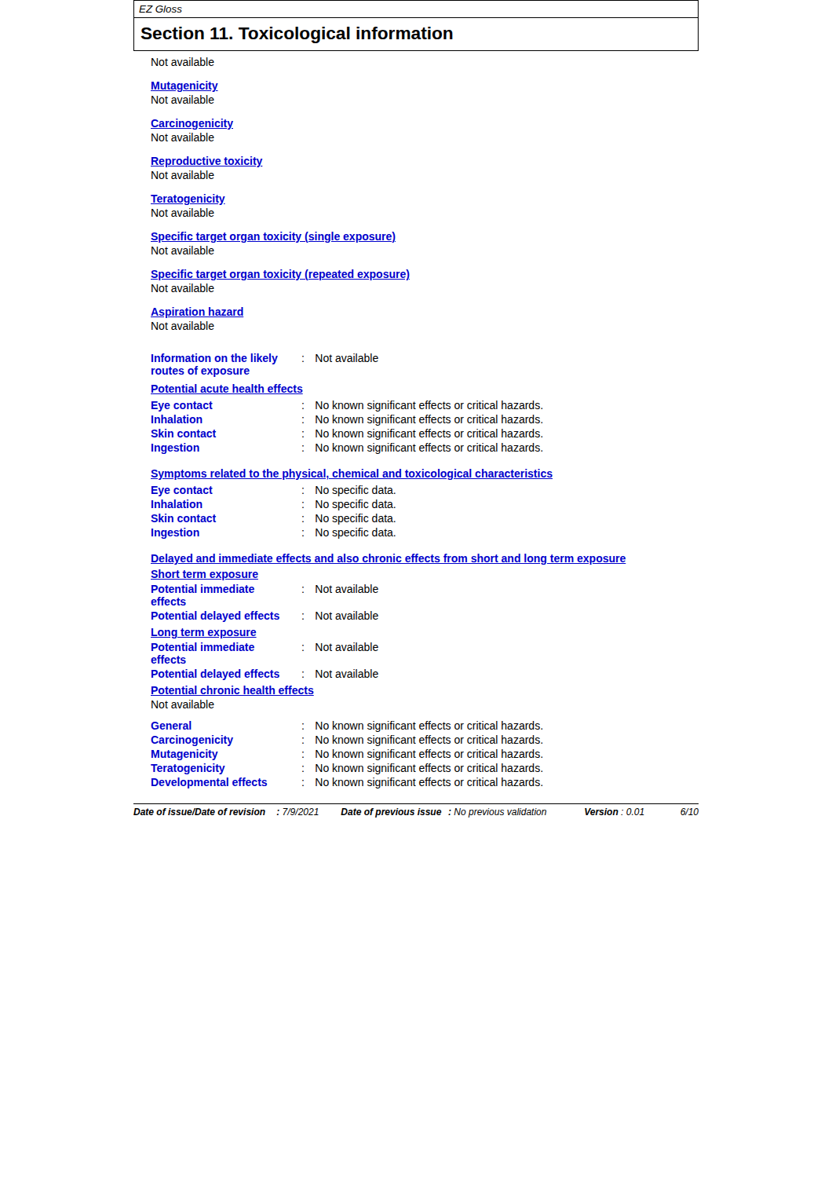EZ Gloss
Section 11. Toxicological information
Not available
Mutagenicity
Not available
Carcinogenicity
Not available
Reproductive toxicity
Not available
Teratogenicity
Not available
Specific target organ toxicity (single exposure)
Not available
Specific target organ toxicity (repeated exposure)
Not available
Aspiration hazard
Not available
| Information on the likely routes of exposure | : | Not available |
Potential acute health effects
| Eye contact | : | No known significant effects or critical hazards. |
| Inhalation | : | No known significant effects or critical hazards. |
| Skin contact | : | No known significant effects or critical hazards. |
| Ingestion | : | No known significant effects or critical hazards. |
Symptoms related to the physical, chemical and toxicological characteristics
| Eye contact | : | No specific data. |
| Inhalation | : | No specific data. |
| Skin contact | : | No specific data. |
| Ingestion | : | No specific data. |
Delayed and immediate effects and also chronic effects from short and long term exposure
Short term exposure
| Potential immediate effects | : | Not available |
| Potential delayed effects | : | Not available |
Long term exposure
| Potential immediate effects | : | Not available |
| Potential delayed effects | : | Not available |
Potential chronic health effects
Not available
| General | : | No known significant effects or critical hazards. |
| Carcinogenicity | : | No known significant effects or critical hazards. |
| Mutagenicity | : | No known significant effects or critical hazards. |
| Teratogenicity | : | No known significant effects or critical hazards. |
| Developmental effects | : | No known significant effects or critical hazards. |
Date of issue/Date of revision
: 7/9/2021
Date of previous issue
: No previous validation
Version : 0.01
6/10